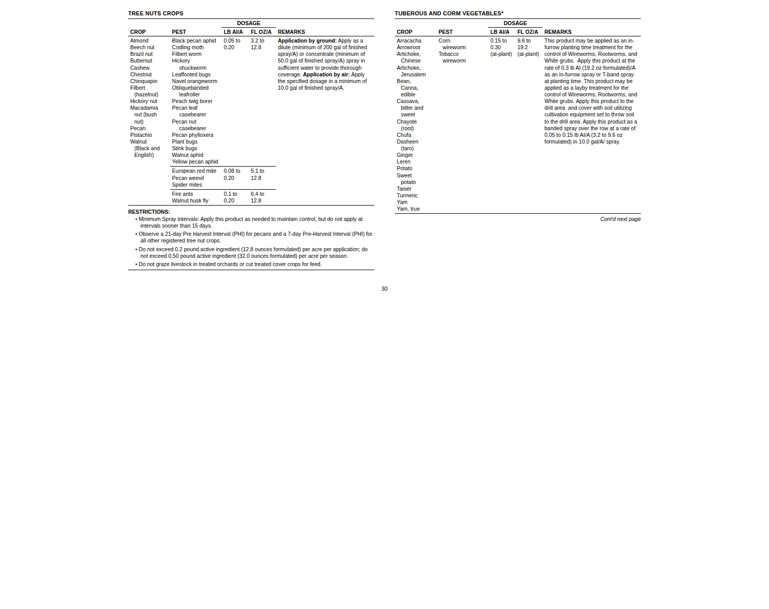TREE NUTS CROPS
| | | DOSAGE | |
| CROP | PEST | LB AI/A | FL OZ/A | REMARKS |
| Almond Beech nut Brazil nut Butternut Cashew Chestnut Chinquapin Filbert (hazelnut) Hickory nut Macadamia nut (bush nut) Pecan Pistachio Walnut (Black and English) | Black pecan aphid Codling moth Filbert worm Hickory shuckworm Leaffooted bugs Navel orangeworm Obliquebanded leafroller Peach twig borer Pecan leaf casebearer Pecan nut casebearer Pecan phylloxera Plant bugs Stink bugs Walnut aphid Yellow pecan aphid | 0.05 to 0.20 | 3.2 to 12.8 | Application by ground: Apply as a dilute (minimum of 200 gal of finished spray/A) or concentrate (minimum of 50.0 gal of finished spray/A) spray in sufficient water to provide thorough coverage. Application by air: Apply the specified dosage in a minimum of 10.0 gal of finished spray/A. |
| European red mite Pecan weevil Spider mites | 0.08 to 0.20 | 5.1 to 12.8 |
| Fire ants Walnut husk fly | 0.1 to 0.20 | 6.4 to 12.8 |
RESTRICTIONS:
Minimum Spray intervals: Apply this product as needed to maintain control, but do not apply at intervals sooner than 15 days.
Observe a 21-day Pre Harvest Interval (PHI) for pecans and a 7-day Pre-Harvest Interval (PHI) for all other registered tree nut crops.
Do not exceed 0.2 pound active ingredient (12.8 ounces formulated) per acre per application; do not exceed 0.50 pound active ingredient (32.0 ounces formulated) per acre per season.
Do not graze livestock in treated orchards or cut treated cover crops for feed.
TUBEROUS AND CORM VEGETABLES*
| | | DOSAGE | |
| CROP | PEST | LB AI/A | FL OZ/A | REMARKS |
| Arracacha Arrowroot Artichoke, Chinese Artichoke, Jerusalem Bean, Canna, edible Cassava, bitter and sweet Chayote (root) Chufa Dasheen (taro) Ginger Leren Potato Sweet potato Tanier Turmeric Yam Yam, true | Corn wireworm Tobacco wireworm | 0.15 to 0.30 (at-plant) | 9.6 to 19.2 (at-plant) | This product may be applied as an in-furrow planting time treatment for the control of Wireworms, Rootworms, and White grubs. Apply this product at the rate of 0.3 lb AI (19.2 oz formulated)/A as an in-furrow spray or T-band spray at planting time. This product may be applied as a layby treatment for the control of Wireworms, Rootworms, and White grubs. Apply this product to the drill area and cover with soil utilizing cultivation equipment set to throw soil to the drill area. Apply this product as a banded spray over the row at a rate of 0.05 to 0.15 lb AI/A (3.2 to 9.6 oz formulated) in 10.0 gal/A/ spray. |
Cont'd next page
30